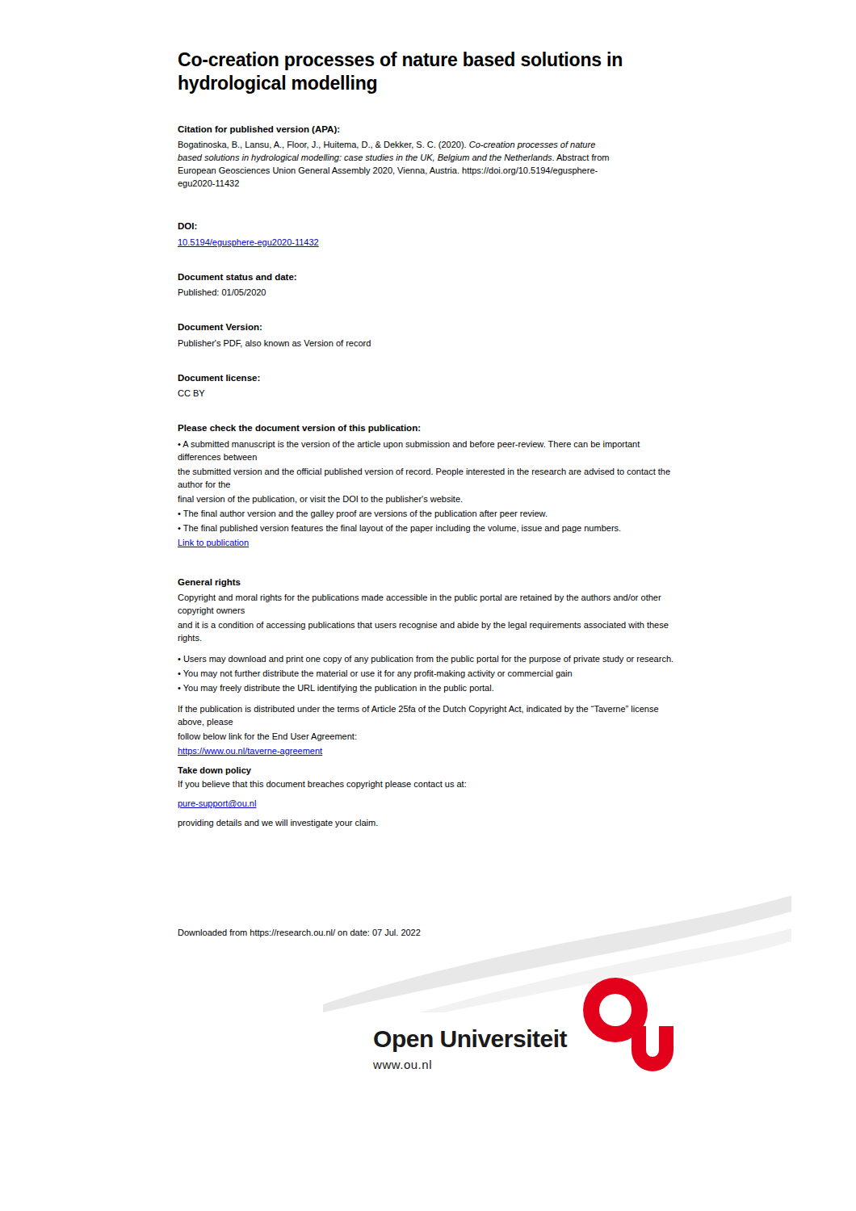Co-creation processes of nature based solutions in
hydrological modelling
Citation for published version (APA):
Bogatinoska, B., Lansu, A., Floor, J., Huitema, D., & Dekker, S. C. (2020). Co-creation processes of nature
based solutions in hydrological modelling: case studies in the UK, Belgium and the Netherlands. Abstract from
European Geosciences Union General Assembly 2020, Vienna, Austria. https://doi.org/10.5194/egusphere-
egu2020-11432
DOI:
10.5194/egusphere-egu2020-11432
Document status and date:
Published: 01/05/2020
Document Version:
Publisher's PDF, also known as Version of record
Document license:
CC BY
Please check the document version of this publication:
• A submitted manuscript is the version of the article upon submission and before peer-review. There can be important differences between
the submitted version and the official published version of record. People interested in the research are advised to contact the author for the
final version of the publication, or visit the DOI to the publisher's website.
• The final author version and the galley proof are versions of the publication after peer review.
• The final published version features the final layout of the paper including the volume, issue and page numbers.
Link to publication
General rights
Copyright and moral rights for the publications made accessible in the public portal are retained by the authors and/or other copyright owners
and it is a condition of accessing publications that users recognise and abide by the legal requirements associated with these rights.
• Users may download and print one copy of any publication from the public portal for the purpose of private study or research.
• You may not further distribute the material or use it for any profit-making activity or commercial gain
• You may freely distribute the URL identifying the publication in the public portal.
If the publication is distributed under the terms of Article 25fa of the Dutch Copyright Act, indicated by the “Taverne” license above, please
follow below link for the End User Agreement:
https://www.ou.nl/taverne-agreement
Take down policy
If you believe that this document breaches copyright please contact us at:
pure-support@ou.nl
providing details and we will investigate your claim.
Downloaded from https://research.ou.nl/ on date: 07 Jul. 2022
Open Universiteit
www.ou.nl